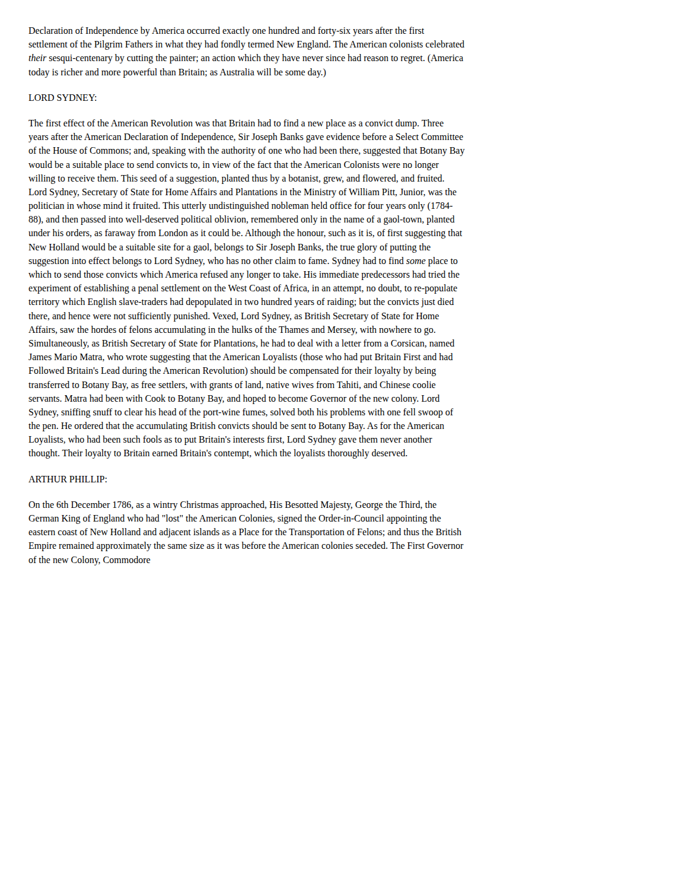Declaration of Independence by America occurred exactly one hundred and forty-six years after the first settlement of the Pilgrim Fathers in what they had fondly termed New England. The American colonists celebrated their sesqui-centenary by cutting the painter; an action which they have never since had reason to regret. (America today is richer and more powerful than Britain; as Australia will be some day.)
Lord Sydney:
The first effect of the American Revolution was that Britain had to find a new place as a convict dump. Three years after the American Declaration of Independence, Sir Joseph Banks gave evidence before a Select Committee of the House of Commons; and, speaking with the authority of one who had been there, suggested that Botany Bay would be a suitable place to send convicts to, in view of the fact that the American Colonists were no longer willing to receive them. This seed of a suggestion, planted thus by a botanist, grew, and flowered, and fruited. Lord Sydney, Secretary of State for Home Affairs and Plantations in the Ministry of William Pitt, Junior, was the politician in whose mind it fruited. This utterly undistinguished nobleman held office for four years only (1784-88), and then passed into well-deserved political oblivion, remembered only in the name of a gaol-town, planted under his orders, as faraway from London as it could be. Although the honour, such as it is, of first suggesting that New Holland would be a suitable site for a gaol, belongs to Sir Joseph Banks, the true glory of putting the suggestion into effect belongs to Lord Sydney, who has no other claim to fame. Sydney had to find some place to which to send those convicts which America refused any longer to take. His immediate predecessors had tried the experiment of establishing a penal settlement on the West Coast of Africa, in an attempt, no doubt, to re-populate territory which English slave-traders had depopulated in two hundred years of raiding; but the convicts just died there, and hence were not sufficiently punished. Vexed, Lord Sydney, as British Secretary of State for Home Affairs, saw the hordes of felons accumulating in the hulks of the Thames and Mersey, with nowhere to go. Simultaneously, as British Secretary of State for Plantations, he had to deal with a letter from a Corsican, named James Mario Matra, who wrote suggesting that the American Loyalists (those who had put Britain First and had Followed Britain's Lead during the American Revolution) should be compensated for their loyalty by being transferred to Botany Bay, as free settlers, with grants of land, native wives from Tahiti, and Chinese coolie servants. Matra had been with Cook to Botany Bay, and hoped to become Governor of the new colony. Lord Sydney, sniffing snuff to clear his head of the port-wine fumes, solved both his problems with one fell swoop of the pen. He ordered that the accumulating British convicts should be sent to Botany Bay. As for the American Loyalists, who had been such fools as to put Britain's interests first, Lord Sydney gave them never another thought. Their loyalty to Britain earned Britain's contempt, which the loyalists thoroughly deserved.
Arthur Phillip:
On the 6th December 1786, as a wintry Christmas approached, His Besotted Majesty, George the Third, the German King of England who had "lost" the American Colonies, signed the Order-in-Council appointing the eastern coast of New Holland and adjacent islands as a Place for the Transportation of Felons; and thus the British Empire remained approximately the same size as it was before the American colonies seceded. The First Governor of the new Colony, Commodore